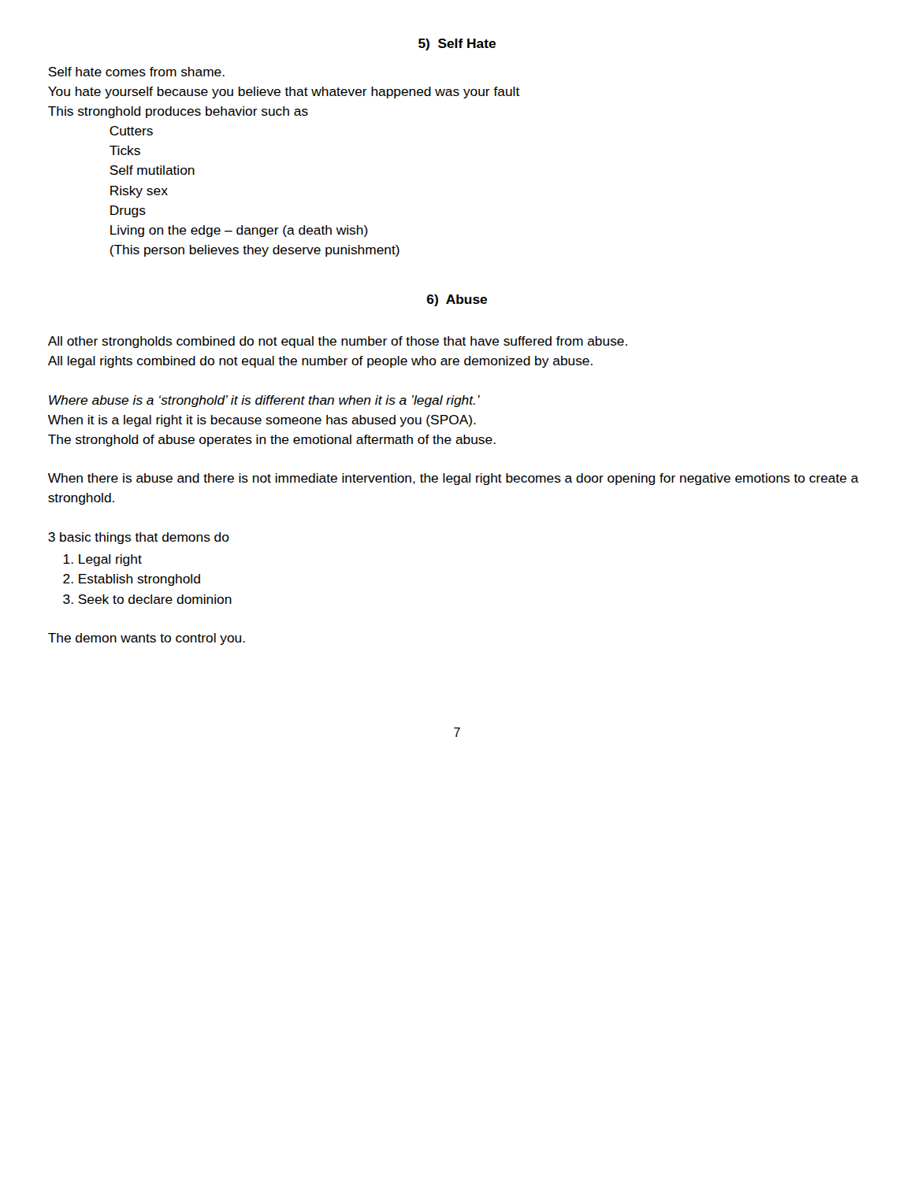5) Self Hate
Self hate comes from shame.
You hate yourself because you believe that whatever happened was your fault
This stronghold produces behavior such as
Cutters
Ticks
Self mutilation
Risky sex
Drugs
Living on the edge – danger (a death wish)
(This person believes they deserve punishment)
6) Abuse
All other strongholds combined do not equal the number of those that have suffered from abuse.
All legal rights combined do not equal the number of people who are demonized by abuse.
Where abuse is a ‘stronghold’ it is different than when it is a ’legal right.’
When it is a legal right it is because someone has abused you (SPOA).
The stronghold of abuse operates in the emotional aftermath of the abuse.
When there is abuse and there is not immediate intervention, the legal right becomes a door opening for negative emotions to create a stronghold.
3 basic things that demons do
Legal right
Establish stronghold
Seek to declare dominion
The demon wants to control you.
7